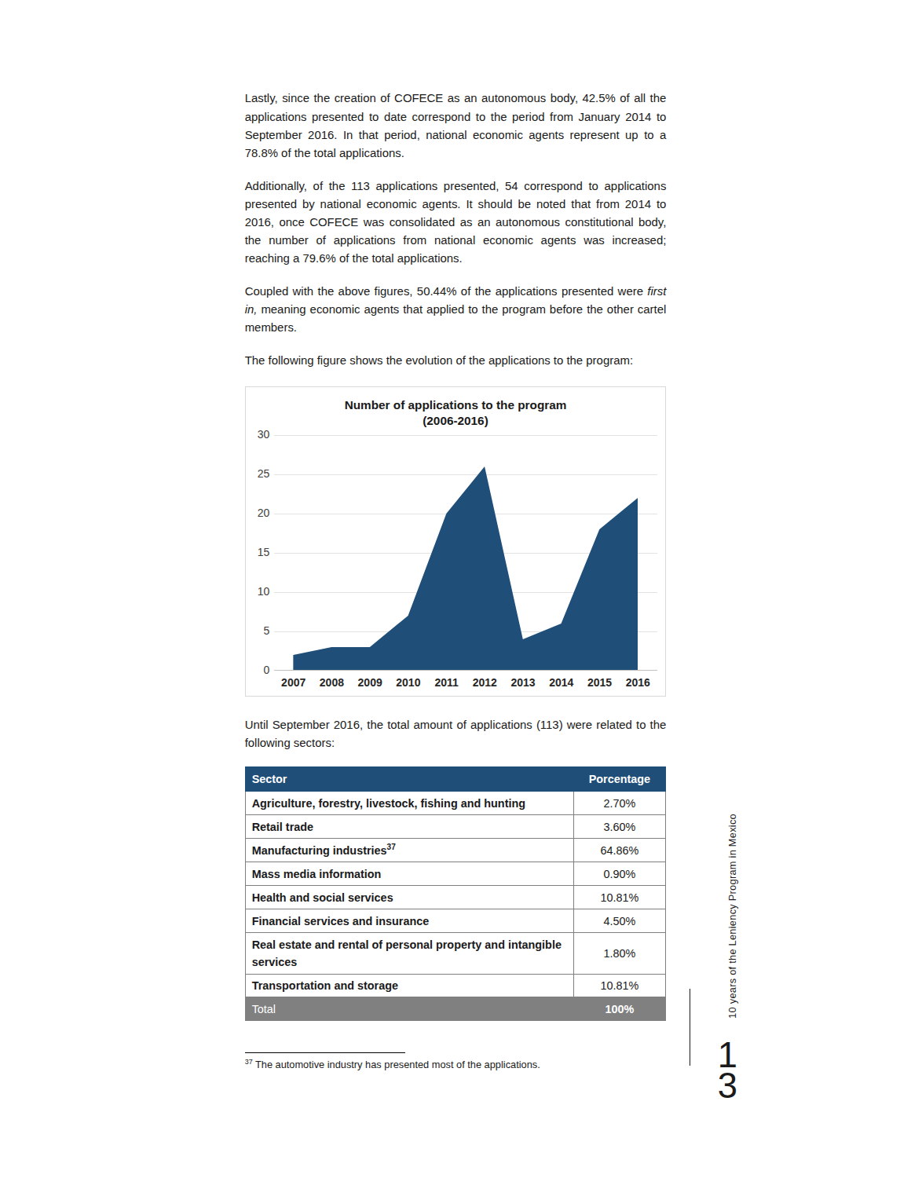Lastly, since the creation of COFECE as an autonomous body, 42.5% of all the applications presented to date correspond to the period from January 2014 to September 2016. In that period, national economic agents represent up to a 78.8% of the total applications.
Additionally, of the 113 applications presented, 54 correspond to applications presented by national economic agents. It should be noted that from 2014 to 2016, once COFECE was consolidated as an autonomous constitutional body, the number of applications from national economic agents was increased; reaching a 79.6% of the total applications.
Coupled with the above figures, 50.44% of the applications presented were first in, meaning economic agents that applied to the program before the other cartel members.
The following figure shows the evolution of the applications to the program:
Number of applications to the program
(2006-2016)
30
25
20
15
10
5
0
2007200820092010201120122013201420152016
Until September 2016, the total amount of applications (113) were related to the following sectors:
| Sector | Porcentage |
| --- | --- |
| Agriculture, forestry, livestock, fishing and hunting | 2.70% |
| Retail trade | 3.60% |
| Manufacturing industries 37 | 64.86% |
| Mass media information | 0.90% |
| Health and social services | 10.81% |
| Financial services and insurance | 4.50% |
| Real estate and rental of personal property and intangible services | 1.80% |
| Transportation and storage | 10.81% |
| Total | 100% |
37 The automotive industry has presented most of the applications.
10 years of the Leniency Program in Mexico
1
3